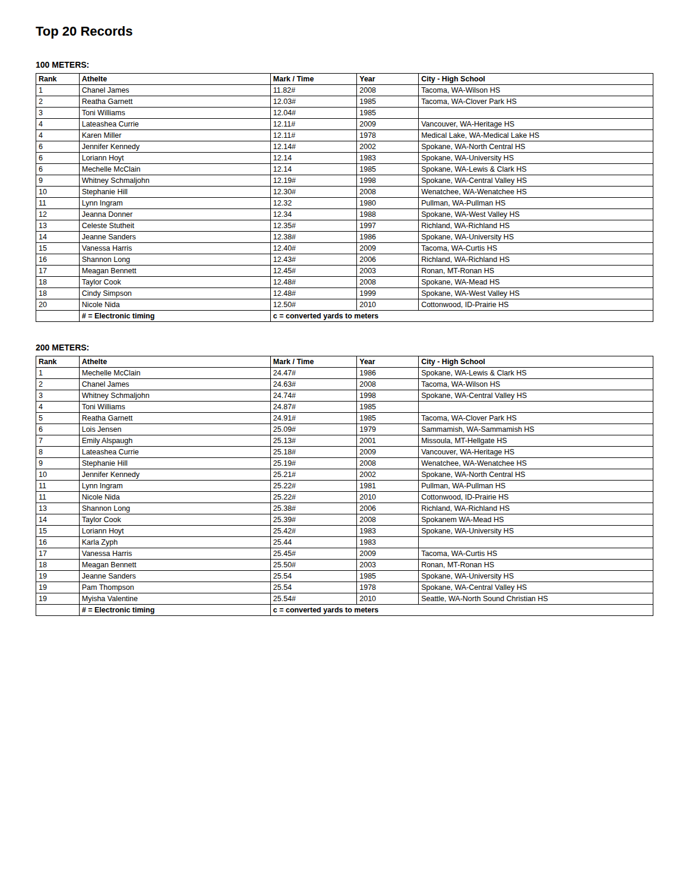Top 20 Records
100 METERS:
| Rank | Athelte | Mark / Time | Year | City - High School |
| --- | --- | --- | --- | --- |
| 1 | Chanel James | 11.82# | 2008 | Tacoma, WA-Wilson HS |
| 2 | Reatha Garnett | 12.03# | 1985 | Tacoma, WA-Clover Park HS |
| 3 | Toni Williams | 12.04# | 1985 | |
| 4 | Lateashea Currie | 12.11# | 2009 | Vancouver, WA-Heritage HS |
| 4 | Karen Miller | 12.11# | 1978 | Medical Lake, WA-Medical Lake HS |
| 6 | Jennifer Kennedy | 12.14# | 2002 | Spokane, WA-North Central HS |
| 6 | Loriann Hoyt | 12.14 | 1983 | Spokane, WA-University HS |
| 6 | Mechelle McClain | 12.14 | 1985 | Spokane, WA-Lewis & Clark HS |
| 9 | Whitney Schmaljohn | 12.19# | 1998 | Spokane, WA-Central Valley HS |
| 10 | Stephanie Hill | 12.30# | 2008 | Wenatchee, WA-Wenatchee HS |
| 11 | Lynn Ingram | 12.32 | 1980 | Pullman, WA-Pullman HS |
| 12 | Jeanna Donner | 12.34 | 1988 | Spokane, WA-West Valley HS |
| 13 | Celeste Stutheit | 12.35# | 1997 | Richland, WA-Richland HS |
| 14 | Jeanne Sanders | 12.38# | 1986 | Spokane, WA-University HS |
| 15 | Vanessa Harris | 12.40# | 2009 | Tacoma, WA-Curtis HS |
| 16 | Shannon Long | 12.43# | 2006 | Richland, WA-Richland HS |
| 17 | Meagan Bennett | 12.45# | 2003 | Ronan, MT-Ronan HS |
| 18 | Taylor Cook | 12.48# | 2008 | Spokane, WA-Mead HS |
| 18 | Cindy Simpson | 12.48# | 1999 | Spokane, WA-West Valley HS |
| 20 | Nicole Nida | 12.50# | 2010 | Cottonwood, ID-Prairie HS |
| | # = Electronic timing | c = converted yards to meters |
200 METERS:
| Rank | Athelte | Mark / Time | Year | City - High School |
| --- | --- | --- | --- | --- |
| 1 | Mechelle McClain | 24.47# | 1986 | Spokane, WA-Lewis & Clark HS |
| 2 | Chanel James | 24.63# | 2008 | Tacoma, WA-Wilson HS |
| 3 | Whitney Schmaljohn | 24.74# | 1998 | Spokane, WA-Central Valley HS |
| 4 | Toni Williams | 24.87# | 1985 | |
| 5 | Reatha Garnett | 24.91# | 1985 | Tacoma, WA-Clover Park HS |
| 6 | Lois Jensen | 25.09# | 1979 | Sammamish, WA-Sammamish HS |
| 7 | Emily Alspaugh | 25.13# | 2001 | Missoula, MT-Hellgate HS |
| 8 | Lateashea Currie | 25.18# | 2009 | Vancouver, WA-Heritage HS |
| 9 | Stephanie Hill | 25.19# | 2008 | Wenatchee, WA-Wenatchee HS |
| 10 | Jennifer Kennedy | 25.21# | 2002 | Spokane, WA-North Central HS |
| 11 | Lynn Ingram | 25.22# | 1981 | Pullman, WA-Pullman HS |
| 11 | Nicole Nida | 25.22# | 2010 | Cottonwood, ID-Prairie HS |
| 13 | Shannon Long | 25.38# | 2006 | Richland, WA-Richland HS |
| 14 | Taylor Cook | 25.39# | 2008 | Spokanem WA-Mead HS |
| 15 | Loriann Hoyt | 25.42# | 1983 | Spokane, WA-University HS |
| 16 | Karla Zyph | 25.44 | 1983 | |
| 17 | Vanessa Harris | 25.45# | 2009 | Tacoma, WA-Curtis HS |
| 18 | Meagan Bennett | 25.50# | 2003 | Ronan, MT-Ronan HS |
| 19 | Jeanne Sanders | 25.54 | 1985 | Spokane, WA-University HS |
| 19 | Pam Thompson | 25.54 | 1978 | Spokane, WA-Central Valley HS |
| 19 | Myisha Valentine | 25.54# | 2010 | Seattle, WA-North Sound Christian HS |
| | # = Electronic timing | c = converted yards to meters |